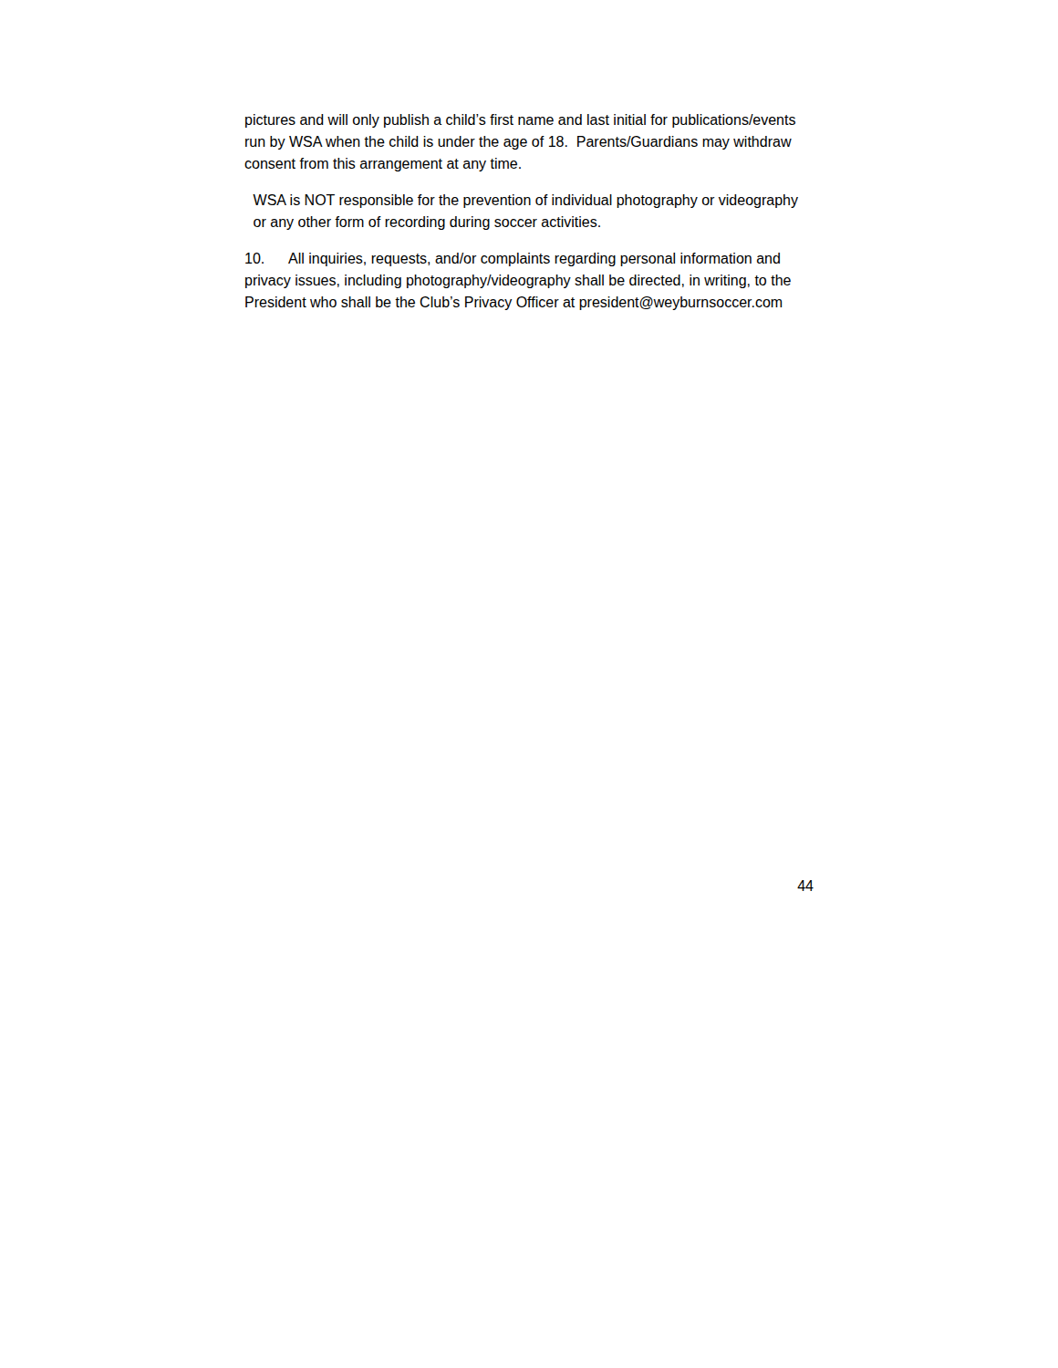pictures and will only publish a child’s first name and last initial for publications/events run by WSA when the child is under the age of 18. Parents/Guardians may withdraw consent from this arrangement at any time.
WSA is NOT responsible for the prevention of individual photography or videography or any other form of recording during soccer activities.
10. All inquiries, requests, and/or complaints regarding personal information and privacy issues, including photography/videography shall be directed, in writing, to the President who shall be the Club’s Privacy Officer at president@weyburnsoccer.com
44